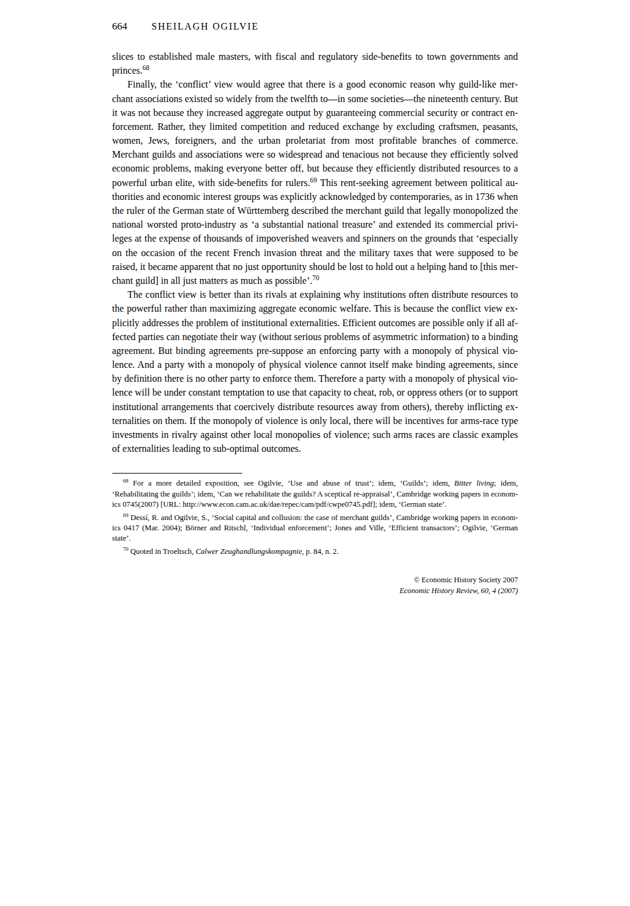664 SHEILAGH OGILVIE
slices to established male masters, with fiscal and regulatory side-benefits to town governments and princes.68
Finally, the ‘conflict’ view would agree that there is a good economic reason why guild-like merchant associations existed so widely from the twelfth to—in some societies—the nineteenth century. But it was not because they increased aggregate output by guaranteeing commercial security or contract enforcement. Rather, they limited competition and reduced exchange by excluding craftsmen, peasants, women, Jews, foreigners, and the urban proletariat from most profitable branches of commerce. Merchant guilds and associations were so widespread and tenacious not because they efficiently solved economic problems, making everyone better off, but because they efficiently distributed resources to a powerful urban elite, with side-benefits for rulers.69 This rent-seeking agreement between political authorities and economic interest groups was explicitly acknowledged by contemporaries, as in 1736 when the ruler of the German state of Württemberg described the merchant guild that legally monopolized the national worsted proto-industry as ‘a substantial national treasure’ and extended its commercial privileges at the expense of thousands of impoverished weavers and spinners on the grounds that ‘especially on the occasion of the recent French invasion threat and the military taxes that were supposed to be raised, it became apparent that no just opportunity should be lost to hold out a helping hand to [this merchant guild] in all just matters as much as possible’.70
The conflict view is better than its rivals at explaining why institutions often distribute resources to the powerful rather than maximizing aggregate economic welfare. This is because the conflict view explicitly addresses the problem of institutional externalities. Efficient outcomes are possible only if all affected parties can negotiate their way (without serious problems of asymmetric information) to a binding agreement. But binding agreements pre-suppose an enforcing party with a monopoly of physical violence. And a party with a monopoly of physical violence cannot itself make binding agreements, since by definition there is no other party to enforce them. Therefore a party with a monopoly of physical violence will be under constant temptation to use that capacity to cheat, rob, or oppress others (or to support institutional arrangements that coercively distribute resources away from others), thereby inflicting externalities on them. If the monopoly of violence is only local, there will be incentives for arms-race type investments in rivalry against other local monopolies of violence; such arms races are classic examples of externalities leading to sub-optimal outcomes.
68 For a more detailed exposition, see Ogilvie, ‘Use and abuse of trust’; idem, ‘Guilds’; idem, Bitter living; idem, ‘Rehabilitating the guilds’; idem, ‘Can we rehabilitate the guilds? A sceptical re-appraisal’, Cambridge working papers in economics 0745(2007) [URL: http://www.econ.cam.ac.uk/dae/repec/cam/pdf/cwpe0745.pdf]; idem, ‘German state’.
69 Dessí, R. and Ogilvie, S., ‘Social capital and collusion: the case of merchant guilds’, Cambridge working papers in economics 0417 (Mar. 2004); Börner and Ritschl, ‘Individual enforcement’; Jones and Ville, ‘Efficient transactors’; Ogilvie, ‘German state’.
70 Quoted in Troeltsch, Calwer Zeughandlungskompagnie, p. 84, n. 2.
© Economic History Society 2007 Economic History Review, 60, 4 (2007)